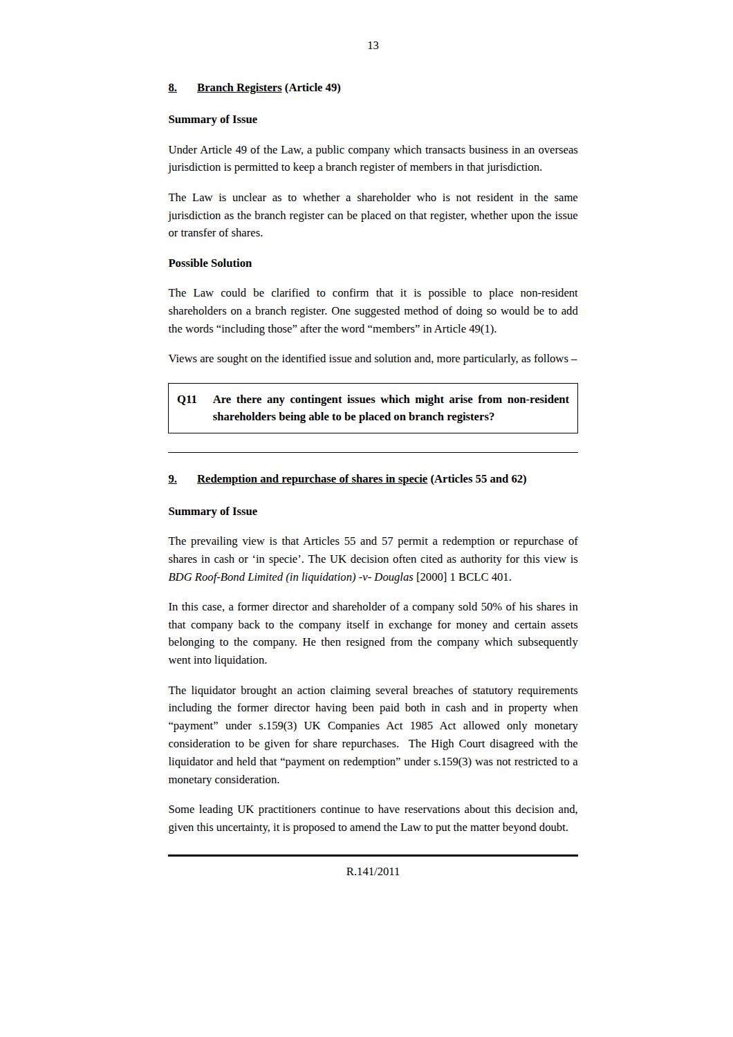13
8. Branch Registers (Article 49)
Summary of Issue
Under Article 49 of the Law, a public company which transacts business in an overseas jurisdiction is permitted to keep a branch register of members in that jurisdiction.
The Law is unclear as to whether a shareholder who is not resident in the same jurisdiction as the branch register can be placed on that register, whether upon the issue or transfer of shares.
Possible Solution
The Law could be clarified to confirm that it is possible to place non-resident shareholders on a branch register. One suggested method of doing so would be to add the words “including those” after the word “members” in Article 49(1).
Views are sought on the identified issue and solution and, more particularly, as follows –
| Q11 | Are there any contingent issues which might arise from non-resident shareholders being able to be placed on branch registers? |
9. Redemption and repurchase of shares in specie (Articles 55 and 62)
Summary of Issue
The prevailing view is that Articles 55 and 57 permit a redemption or repurchase of shares in cash or ‘in specie’. The UK decision often cited as authority for this view is BDG Roof-Bond Limited (in liquidation) -v- Douglas [2000] 1 BCLC 401.
In this case, a former director and shareholder of a company sold 50% of his shares in that company back to the company itself in exchange for money and certain assets belonging to the company. He then resigned from the company which subsequently went into liquidation.
The liquidator brought an action claiming several breaches of statutory requirements including the former director having been paid both in cash and in property when “payment” under s.159(3) UK Companies Act 1985 Act allowed only monetary consideration to be given for share repurchases. The High Court disagreed with the liquidator and held that “payment on redemption” under s.159(3) was not restricted to a monetary consideration.
Some leading UK practitioners continue to have reservations about this decision and, given this uncertainty, it is proposed to amend the Law to put the matter beyond doubt.
R.141/2011